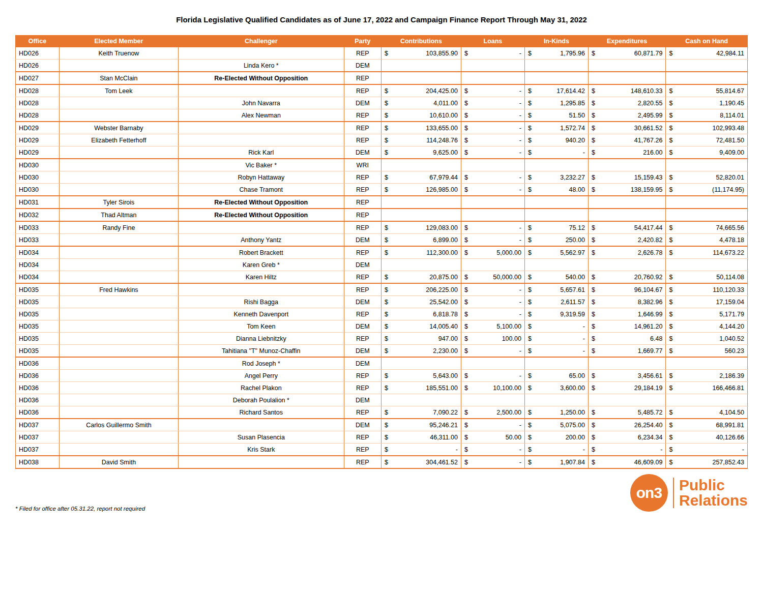Florida Legislative Qualified Candidates as of June 17, 2022 and Campaign Finance Report Through May 31, 2022
| Office | Elected Member | Challenger | Party | Contributions | Loans | In-Kinds | Expenditures | Cash on Hand |
| --- | --- | --- | --- | --- | --- | --- | --- | --- |
| HD026 | Keith Truenow | | REP | $ 103,855.90 | $ - | $ 1,795.96 | $ 60,871.79 | $ 42,984.11 |
| HD026 | | Linda Kero * | DEM | | | | | |
| HD027 | Stan McClain | Re-Elected Without Opposition | REP | | | | | |
| HD028 | Tom Leek | | REP | $ 204,425.00 | $ - | $ 17,614.42 | $ 148,610.33 | $ 55,814.67 |
| HD028 | | John Navarra | DEM | $ 4,011.00 | $ - | $ 1,295.85 | $ 2,820.55 | $ 1,190.45 |
| HD028 | | Alex Newman | REP | $ 10,610.00 | $ - | $ 51.50 | $ 2,495.99 | $ 8,114.01 |
| HD029 | Webster Barnaby | | REP | $ 133,655.00 | $ - | $ 1,572.74 | $ 30,661.52 | $ 102,993.48 |
| HD029 | Elizabeth Fetterhoff | | REP | $ 114,248.76 | $ - | $ 940.20 | $ 41,767.26 | $ 72,481.50 |
| HD029 | | Rick Karl | DEM | $ 9,625.00 | $ - | $ - | $ 216.00 | $ 9,409.00 |
| HD030 | | Vic Baker * | WRI | | | | | |
| HD030 | | Robyn Hattaway | REP | $ 67,979.44 | $ - | $ 3,232.27 | $ 15,159.43 | $ 52,820.01 |
| HD030 | | Chase Tramont | REP | $ 126,985.00 | $ - | $ 48.00 | $ 138,159.95 | $ (11,174.95) |
| HD031 | Tyler Sirois | Re-Elected Without Opposition | REP | | | | | |
| HD032 | Thad Altman | Re-Elected Without Opposition | REP | | | | | |
| HD033 | Randy Fine | | REP | $ 129,083.00 | $ - | $ 75.12 | $ 54,417.44 | $ 74,665.56 |
| HD033 | | Anthony Yantz | DEM | $ 6,899.00 | $ - | $ 250.00 | $ 2,420.82 | $ 4,478.18 |
| HD034 | | Robert Brackett | REP | $ 112,300.00 | $ 5,000.00 | $ 5,562.97 | $ 2,626.78 | $ 114,673.22 |
| HD034 | | Karen Greb * | DEM | | | | | |
| HD034 | | Karen Hiltz | REP | $ 20,875.00 | $ 50,000.00 | $ 540.00 | $ 20,760.92 | $ 50,114.08 |
| HD035 | Fred Hawkins | | REP | $ 206,225.00 | $ - | $ 5,657.61 | $ 96,104.67 | $ 110,120.33 |
| HD035 | | Rishi Bagga | DEM | $ 25,542.00 | $ - | $ 2,611.57 | $ 8,382.96 | $ 17,159.04 |
| HD035 | | Kenneth Davenport | REP | $ 6,818.78 | $ - | $ 9,319.59 | $ 1,646.99 | $ 5,171.79 |
| HD035 | | Tom Keen | DEM | $ 14,005.40 | $ 5,100.00 | $ - | $ 14,961.20 | $ 4,144.20 |
| HD035 | | Dianna Liebnitzky | REP | $ 947.00 | $ 100.00 | $ - | $ 6.48 | $ 1,040.52 |
| HD035 | | Tahitiana "T" Munoz-Chaffin | DEM | $ 2,230.00 | $ - | $ - | $ 1,669.77 | $ 560.23 |
| HD036 | | Rod Joseph * | DEM | | | | | |
| HD036 | | Angel Perry | REP | $ 5,643.00 | $ - | $ 65.00 | $ 3,456.61 | $ 2,186.39 |
| HD036 | | Rachel Plakon | REP | $ 185,551.00 | $ 10,100.00 | $ 3,600.00 | $ 29,184.19 | $ 166,466.81 |
| HD036 | | Deborah Poulalion * | DEM | | | | | |
| HD036 | | Richard Santos | REP | $ 7,090.22 | $ 2,500.00 | $ 1,250.00 | $ 5,485.72 | $ 4,104.50 |
| HD037 | Carlos Guillermo Smith | | DEM | $ 95,246.21 | $ - | $ 5,075.00 | $ 26,254.40 | $ 68,991.81 |
| HD037 | | Susan Plasencia | REP | $ 46,311.00 | $ 50.00 | $ 200.00 | $ 6,234.34 | $ 40,126.66 |
| HD037 | | Kris Stark | REP | $ - | $ - | $ - | $ - | $ - |
| HD038 | David Smith | | REP | $ 304,461.52 | $ - | $ 1,907.84 | $ 46,609.09 | $ 257,852.43 |
* Filed for office after 05.31.22, report not required
on3
Public Relations